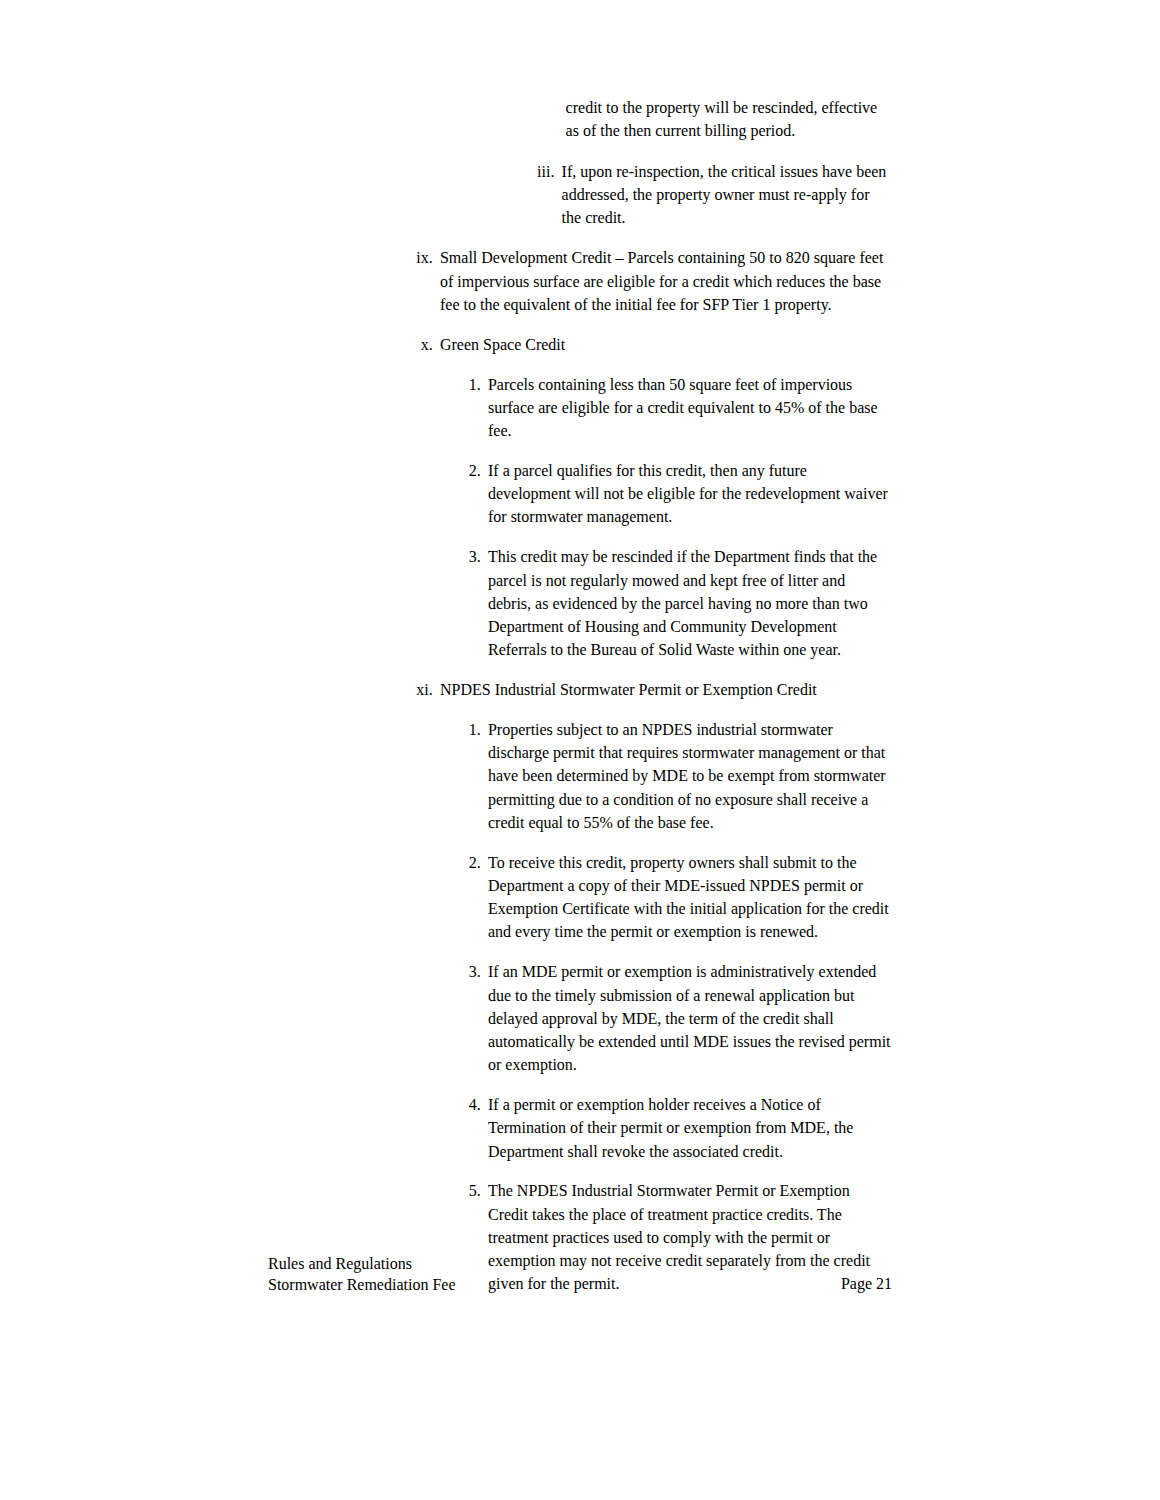credit to the property will be rescinded, effective as of the then current billing period.
iii.
If, upon re-inspection, the critical issues have been addressed, the property owner must re-apply for the credit.
ix.
Small Development Credit – Parcels containing 50 to 820 square feet of impervious surface are eligible for a credit which reduces the base fee to the equivalent of the initial fee for SFP Tier 1 property.
x.
Green Space Credit
1.
Parcels containing less than 50 square feet of impervious surface are eligible for a credit equivalent to 45% of the base fee.
2.
If a parcel qualifies for this credit, then any future development will not be eligible for the redevelopment waiver for stormwater management.
3.
This credit may be rescinded if the Department finds that the parcel is not regularly mowed and kept free of litter and debris, as evidenced by the parcel having no more than two Department of Housing and Community Development Referrals to the Bureau of Solid Waste within one year.
xi.
NPDES Industrial Stormwater Permit or Exemption Credit
1.
Properties subject to an NPDES industrial stormwater discharge permit that requires stormwater management or that have been determined by MDE to be exempt from stormwater permitting due to a condition of no exposure shall receive a credit equal to 55% of the base fee.
2.
To receive this credit, property owners shall submit to the Department a copy of their MDE-issued NPDES permit or Exemption Certificate with the initial application for the credit and every time the permit or exemption is renewed.
3.
If an MDE permit or exemption is administratively extended due to the timely submission of a renewal application but delayed approval by MDE, the term of the credit shall automatically be extended until MDE issues the revised permit or exemption.
4.
If a permit or exemption holder receives a Notice of Termination of their permit or exemption from MDE, the Department shall revoke the associated credit.
5.
The NPDES Industrial Stormwater Permit or Exemption Credit takes the place of treatment practice credits. The treatment practices used to comply with the permit or exemption may not receive credit separately from the credit given for the permit.
Rules and Regulations
Stormwater Remediation Fee
Page 21